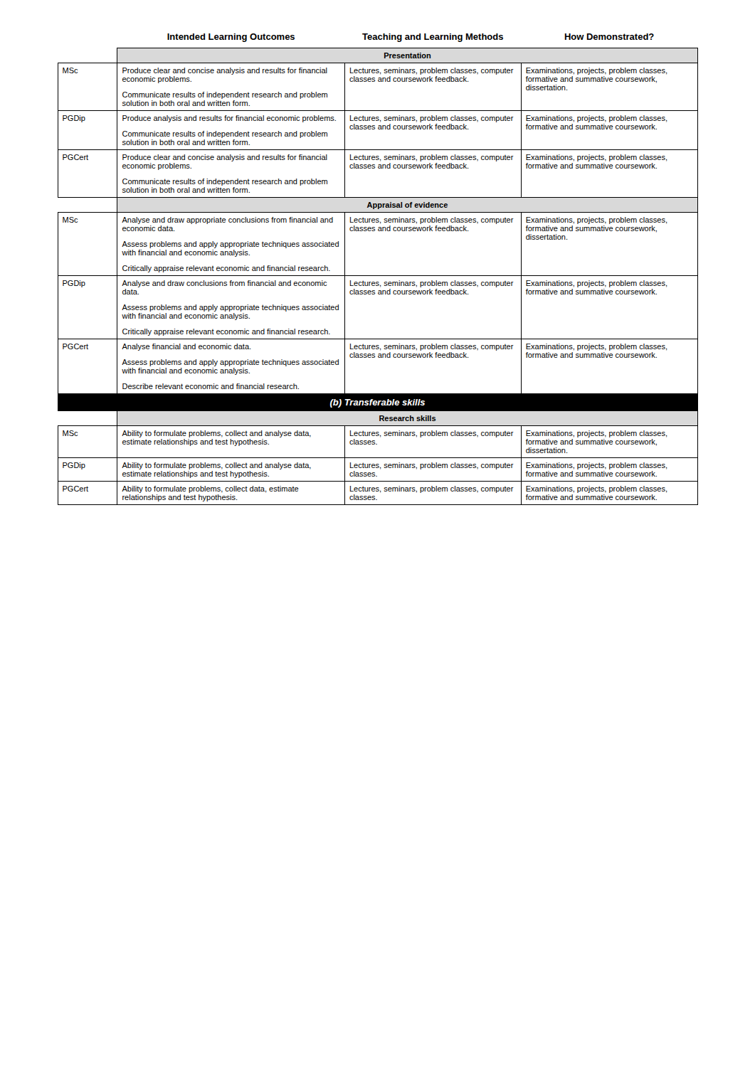| | Intended Learning Outcomes | Teaching and Learning Methods | How Demonstrated? |
| --- | --- | --- | --- |
| | Presentation |
| MSc | Produce clear and concise analysis and results for financial economic problems. Communicate results of independent research and problem solution in both oral and written form. | Lectures, seminars, problem classes, computer classes and coursework feedback. | Examinations, projects, problem classes, formative and summative coursework, dissertation. |
| PGDip | Produce analysis and results for financial economic problems. Communicate results of independent research and problem solution in both oral and written form. | Lectures, seminars, problem classes, computer classes and coursework feedback. | Examinations, projects, problem classes, formative and summative coursework. |
| PGCert | Produce clear and concise analysis and results for financial economic problems. Communicate results of independent research and problem solution in both oral and written form. | Lectures, seminars, problem classes, computer classes and coursework feedback. | Examinations, projects, problem classes, formative and summative coursework. |
| | Appraisal of evidence |
| MSc | Analyse and draw appropriate conclusions from financial and economic data. Assess problems and apply appropriate techniques associated with financial and economic analysis. Critically appraise relevant economic and financial research. | Lectures, seminars, problem classes, computer classes and coursework feedback. | Examinations, projects, problem classes, formative and summative coursework, dissertation. |
| PGDip | Analyse and draw conclusions from financial and economic data. Assess problems and apply appropriate techniques associated with financial and economic analysis. Critically appraise relevant economic and financial research. | Lectures, seminars, problem classes, computer classes and coursework feedback. | Examinations, projects, problem classes, formative and summative coursework. |
| PGCert | Analyse financial and economic data. Assess problems and apply appropriate techniques associated with financial and economic analysis. Describe relevant economic and financial research. | Lectures, seminars, problem classes, computer classes and coursework feedback. | Examinations, projects, problem classes, formative and summative coursework. |
| (b) Transferable skills |
| | Research skills |
| MSc | Ability to formulate problems, collect and analyse data, estimate relationships and test hypothesis. | Lectures, seminars, problem classes, computer classes. | Examinations, projects, problem classes, formative and summative coursework, dissertation. |
| PGDip | Ability to formulate problems, collect and analyse data, estimate relationships and test hypothesis. | Lectures, seminars, problem classes, computer classes. | Examinations, projects, problem classes, formative and summative coursework. |
| PGCert | Ability to formulate problems, collect data, estimate relationships and test hypothesis. | Lectures, seminars, problem classes, computer classes. | Examinations, projects, problem classes, formative and summative coursework. |